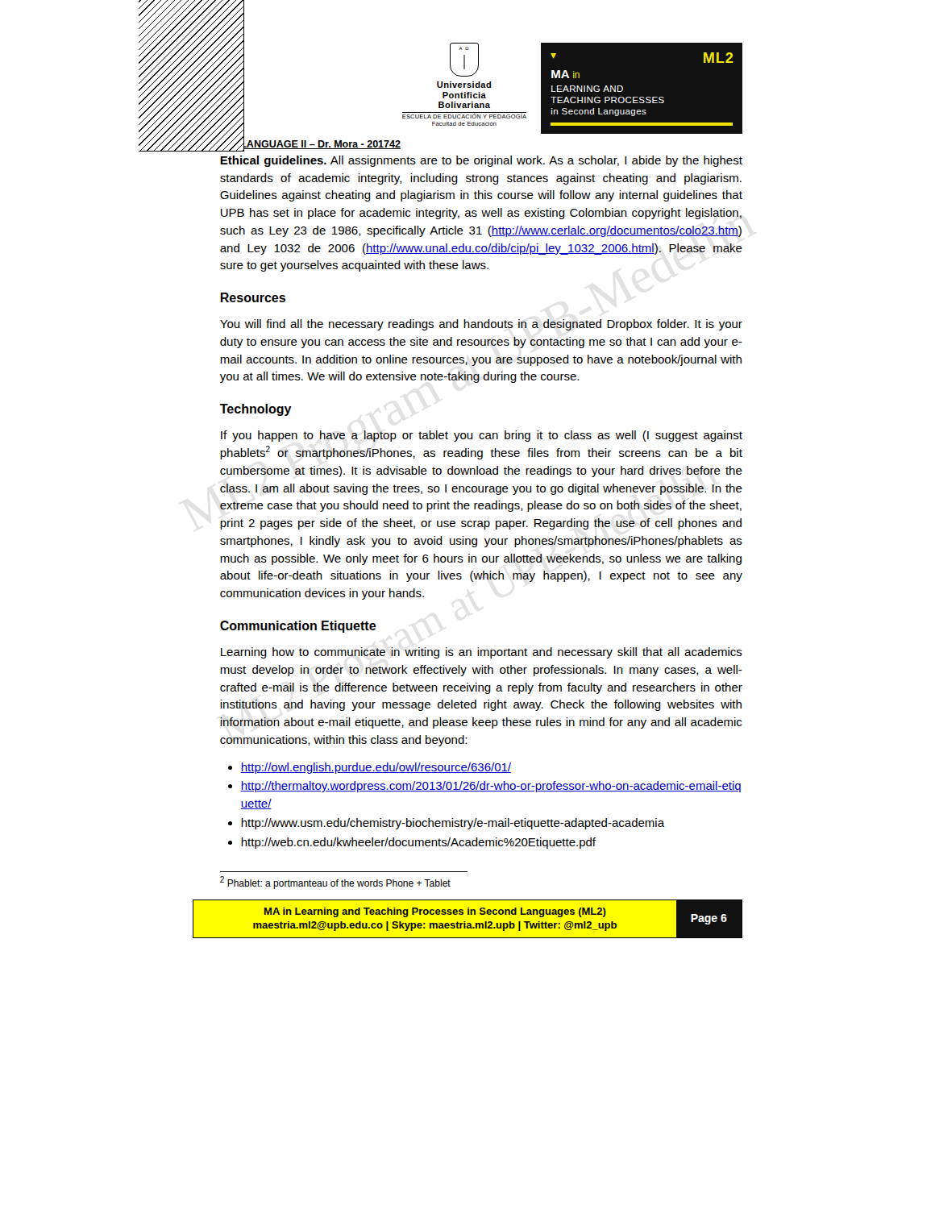Universidad
Pontificia
Bolivariana
ESCUELA DE EDUCACIÓN Y PEDAGOGÍA
Facultad de Educación
ML2
▾
MA in
LEARNING AND
TEACHING PROCESSES
in Second Languages
ENGLISH LANGUAGE II – Dr. Mora - 201742
ML2 Program at UPB-Medellín
ML2 Program at UPB-Medellín
Ethical guidelines. All assignments are to be original work. As a scholar, I abide by the highest standards of academic integrity, including strong stances against cheating and plagiarism. Guidelines against cheating and plagiarism in this course will follow any internal guidelines that UPB has set in place for academic integrity, as well as existing Colombian copyright legislation, such as Ley 23 de 1986, specifically Article 31 (http://www.cerlalc.org/documentos/colo23.htm) and Ley 1032 de 2006 (http://www.unal.edu.co/dib/cip/pi_ley_1032_2006.html). Please make sure to get yourselves acquainted with these laws.
Resources
You will find all the necessary readings and handouts in a designated Dropbox folder. It is your duty to ensure you can access the site and resources by contacting me so that I can add your e-mail accounts. In addition to online resources, you are supposed to have a notebook/journal with you at all times. We will do extensive note-taking during the course.
Technology
If you happen to have a laptop or tablet you can bring it to class as well (I suggest against phablets2 or smartphones/iPhones, as reading these files from their screens can be a bit cumbersome at times). It is advisable to download the readings to your hard drives before the class. I am all about saving the trees, so I encourage you to go digital whenever possible. In the extreme case that you should need to print the readings, please do so on both sides of the sheet, print 2 pages per side of the sheet, or use scrap paper. Regarding the use of cell phones and smartphones, I kindly ask you to avoid using your phones/smartphones/iPhones/phablets as much as possible. We only meet for 6 hours in our allotted weekends, so unless we are talking about life-or-death situations in your lives (which may happen), I expect not to see any communication devices in your hands.
Communication Etiquette
Learning how to communicate in writing is an important and necessary skill that all academics must develop in order to network effectively with other professionals. In many cases, a well-crafted e-mail is the difference between receiving a reply from faculty and researchers in other institutions and having your message deleted right away. Check the following websites with information about e-mail etiquette, and please keep these rules in mind for any and all academic communications, within this class and beyond:
http://owl.english.purdue.edu/owl/resource/636/01/
http://thermaltoy.wordpress.com/2013/01/26/dr-who-or-professor-who-on-academic-email-etiquette/
http://www.usm.edu/chemistry-biochemistry/e-mail-etiquette-adapted-academia
http://web.cn.edu/kwheeler/documents/Academic%20Etiquette.pdf
2 Phablet: a portmanteau of the words Phone + Tablet
MA in Learning and Teaching Processes in Second Languages (ML2)
maestria.ml2@upb.edu.co | Skype: maestria.ml2.upb | Twitter: @ml2_upb
Page 6